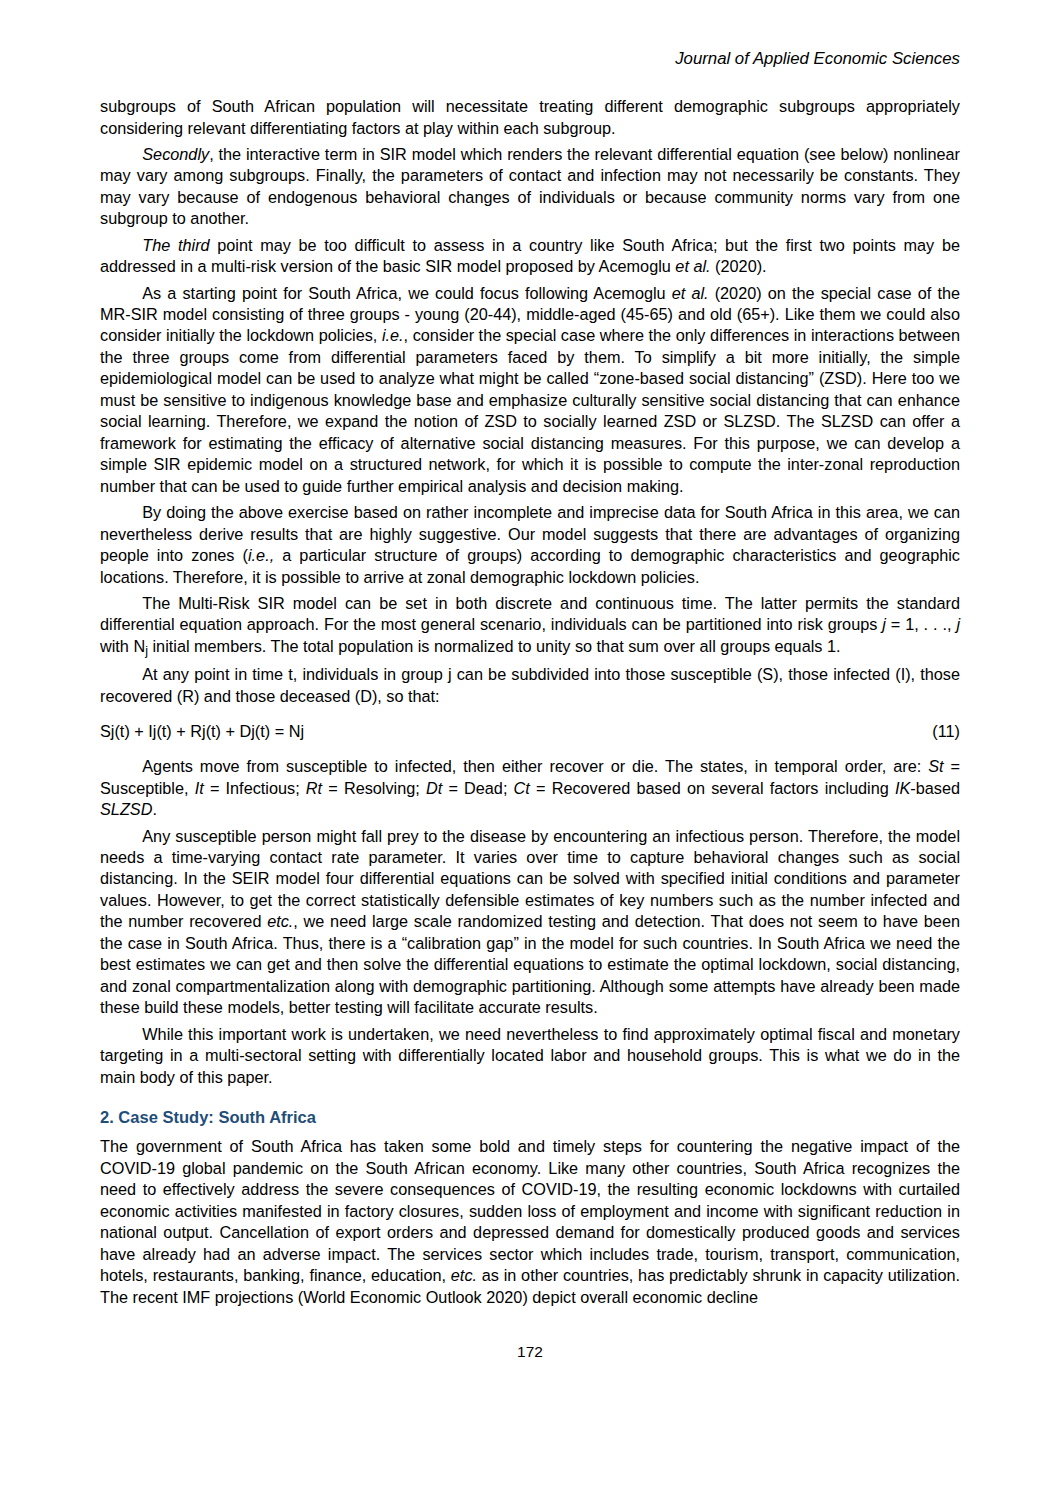Journal of Applied Economic Sciences
subgroups of South African population will necessitate treating different demographic subgroups appropriately considering relevant differentiating factors at play within each subgroup.
Secondly, the interactive term in SIR model which renders the relevant differential equation (see below) nonlinear may vary among subgroups. Finally, the parameters of contact and infection may not necessarily be constants. They may vary because of endogenous behavioral changes of individuals or because community norms vary from one subgroup to another.
The third point may be too difficult to assess in a country like South Africa; but the first two points may be addressed in a multi-risk version of the basic SIR model proposed by Acemoglu et al. (2020).
As a starting point for South Africa, we could focus following Acemoglu et al. (2020) on the special case of the MR-SIR model consisting of three groups - young (20-44), middle-aged (45-65) and old (65+). Like them we could also consider initially the lockdown policies, i.e., consider the special case where the only differences in interactions between the three groups come from differential parameters faced by them. To simplify a bit more initially, the simple epidemiological model can be used to analyze what might be called “zone-based social distancing” (ZSD). Here too we must be sensitive to indigenous knowledge base and emphasize culturally sensitive social distancing that can enhance social learning. Therefore, we expand the notion of ZSD to socially learned ZSD or SLZSD. The SLZSD can offer a framework for estimating the efficacy of alternative social distancing measures. For this purpose, we can develop a simple SIR epidemic model on a structured network, for which it is possible to compute the inter-zonal reproduction number that can be used to guide further empirical analysis and decision making.
By doing the above exercise based on rather incomplete and imprecise data for South Africa in this area, we can nevertheless derive results that are highly suggestive. Our model suggests that there are advantages of organizing people into zones (i.e., a particular structure of groups) according to demographic characteristics and geographic locations. Therefore, it is possible to arrive at zonal demographic lockdown policies.
The Multi-Risk SIR model can be set in both discrete and continuous time. The latter permits the standard differential equation approach. For the most general scenario, individuals can be partitioned into risk groups j = 1, . . ., j with Nj initial members. The total population is normalized to unity so that sum over all groups equals 1.
At any point in time t, individuals in group j can be subdivided into those susceptible (S), those infected (I), those recovered (R) and those deceased (D), so that:
Sj(t) + Ij(t) + Rj(t) + Dj(t) = Nj (11)
Agents move from susceptible to infected, then either recover or die. The states, in temporal order, are: St = Susceptible, It = Infectious; Rt = Resolving; Dt = Dead; Ct = Recovered based on several factors including IK-based SLZSD.
Any susceptible person might fall prey to the disease by encountering an infectious person. Therefore, the model needs a time-varying contact rate parameter. It varies over time to capture behavioral changes such as social distancing. In the SEIR model four differential equations can be solved with specified initial conditions and parameter values. However, to get the correct statistically defensible estimates of key numbers such as the number infected and the number recovered etc., we need large scale randomized testing and detection. That does not seem to have been the case in South Africa. Thus, there is a “calibration gap” in the model for such countries. In South Africa we need the best estimates we can get and then solve the differential equations to estimate the optimal lockdown, social distancing, and zonal compartmentalization along with demographic partitioning. Although some attempts have already been made these build these models, better testing will facilitate accurate results.
While this important work is undertaken, we need nevertheless to find approximately optimal fiscal and monetary targeting in a multi-sectoral setting with differentially located labor and household groups. This is what we do in the main body of this paper.
2. Case Study: South Africa
The government of South Africa has taken some bold and timely steps for countering the negative impact of the COVID-19 global pandemic on the South African economy. Like many other countries, South Africa recognizes the need to effectively address the severe consequences of COVID-19, the resulting economic lockdowns with curtailed economic activities manifested in factory closures, sudden loss of employment and income with significant reduction in national output. Cancellation of export orders and depressed demand for domestically produced goods and services have already had an adverse impact. The services sector which includes trade, tourism, transport, communication, hotels, restaurants, banking, finance, education, etc. as in other countries, has predictably shrunk in capacity utilization. The recent IMF projections (World Economic Outlook 2020) depict overall economic decline
172